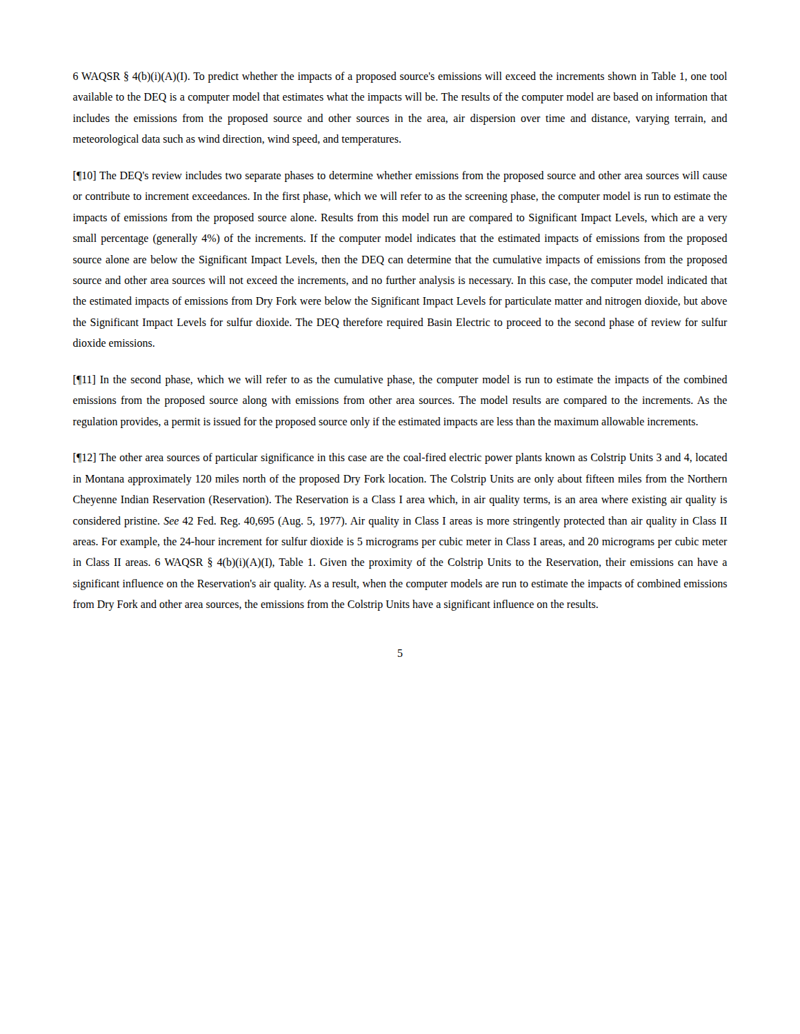6 WAQSR § 4(b)(i)(A)(I). To predict whether the impacts of a proposed source's emissions will exceed the increments shown in Table 1, one tool available to the DEQ is a computer model that estimates what the impacts will be. The results of the computer model are based on information that includes the emissions from the proposed source and other sources in the area, air dispersion over time and distance, varying terrain, and meteorological data such as wind direction, wind speed, and temperatures.
[¶10] The DEQ's review includes two separate phases to determine whether emissions from the proposed source and other area sources will cause or contribute to increment exceedances. In the first phase, which we will refer to as the screening phase, the computer model is run to estimate the impacts of emissions from the proposed source alone. Results from this model run are compared to Significant Impact Levels, which are a very small percentage (generally 4%) of the increments. If the computer model indicates that the estimated impacts of emissions from the proposed source alone are below the Significant Impact Levels, then the DEQ can determine that the cumulative impacts of emissions from the proposed source and other area sources will not exceed the increments, and no further analysis is necessary. In this case, the computer model indicated that the estimated impacts of emissions from Dry Fork were below the Significant Impact Levels for particulate matter and nitrogen dioxide, but above the Significant Impact Levels for sulfur dioxide. The DEQ therefore required Basin Electric to proceed to the second phase of review for sulfur dioxide emissions.
[¶11] In the second phase, which we will refer to as the cumulative phase, the computer model is run to estimate the impacts of the combined emissions from the proposed source along with emissions from other area sources. The model results are compared to the increments. As the regulation provides, a permit is issued for the proposed source only if the estimated impacts are less than the maximum allowable increments.
[¶12] The other area sources of particular significance in this case are the coal-fired electric power plants known as Colstrip Units 3 and 4, located in Montana approximately 120 miles north of the proposed Dry Fork location. The Colstrip Units are only about fifteen miles from the Northern Cheyenne Indian Reservation (Reservation). The Reservation is a Class I area which, in air quality terms, is an area where existing air quality is considered pristine. See 42 Fed. Reg. 40,695 (Aug. 5, 1977). Air quality in Class I areas is more stringently protected than air quality in Class II areas. For example, the 24-hour increment for sulfur dioxide is 5 micrograms per cubic meter in Class I areas, and 20 micrograms per cubic meter in Class II areas. 6 WAQSR § 4(b)(i)(A)(I), Table 1. Given the proximity of the Colstrip Units to the Reservation, their emissions can have a significant influence on the Reservation's air quality. As a result, when the computer models are run to estimate the impacts of combined emissions from Dry Fork and other area sources, the emissions from the Colstrip Units have a significant influence on the results.
5